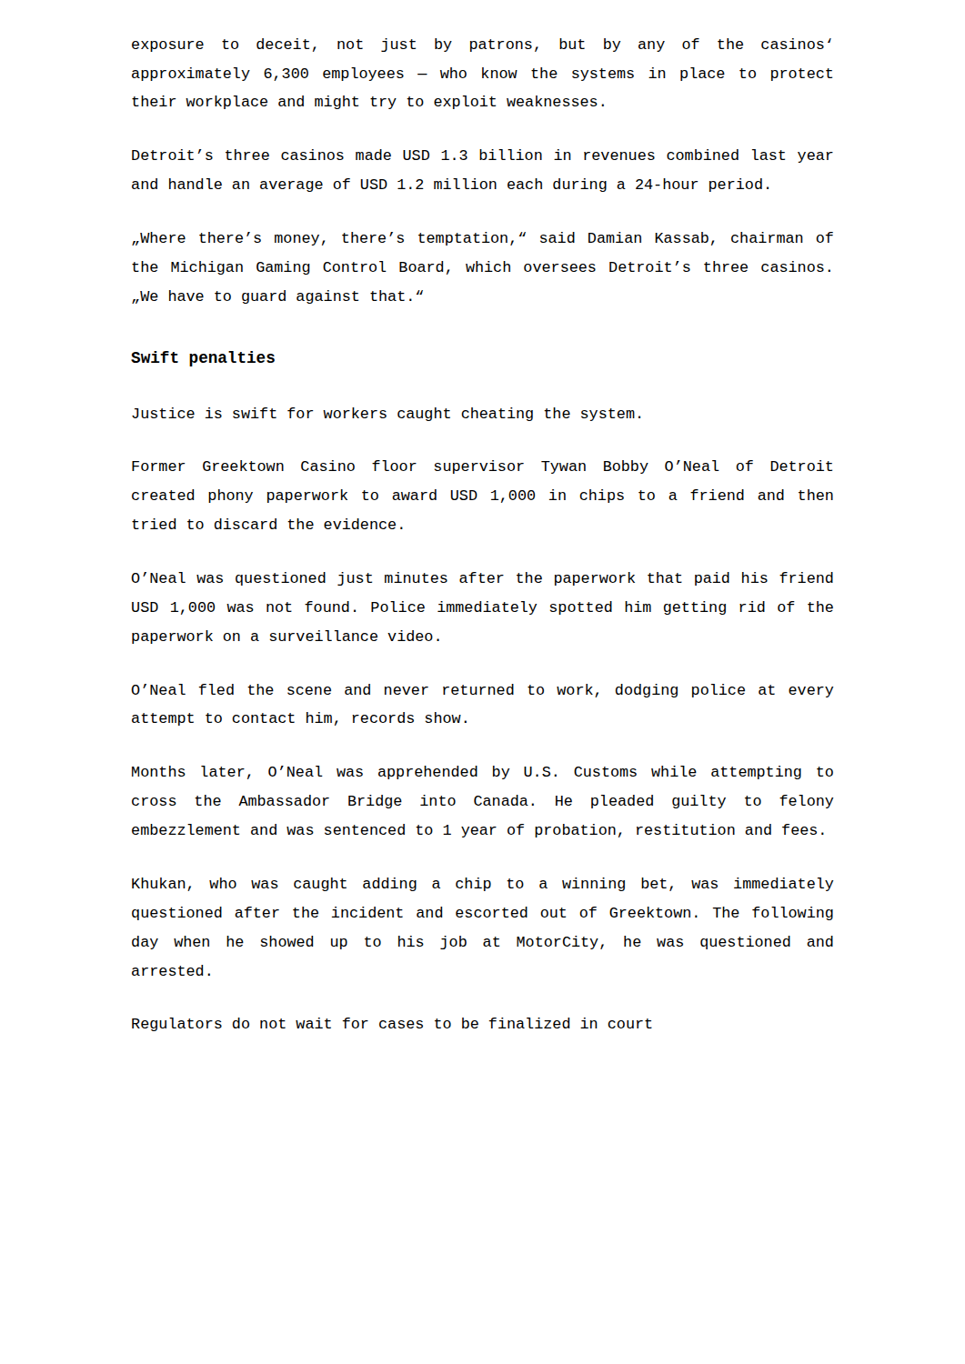exposure to deceit, not just by patrons, but by any of the casinos‘ approximately 6,300 employees — who know the systems in place to protect their workplace and might try to exploit weaknesses.
Detroit’s three casinos made USD 1.3 billion in revenues combined last year and handle an average of USD 1.2 million each during a 24-hour period.
„Where there’s money, there’s temptation,“ said Damian Kassab, chairman of the Michigan Gaming Control Board, which oversees Detroit’s three casinos. „We have to guard against that.“
Swift penalties
Justice is swift for workers caught cheating the system.
Former Greektown Casino floor supervisor Tywan Bobby O’Neal of Detroit created phony paperwork to award USD 1,000 in chips to a friend and then tried to discard the evidence.
O’Neal was questioned just minutes after the paperwork that paid his friend USD 1,000 was not found. Police immediately spotted him getting rid of the paperwork on a surveillance video.
O’Neal fled the scene and never returned to work, dodging police at every attempt to contact him, records show.
Months later, O’Neal was apprehended by U.S. Customs while attempting to cross the Ambassador Bridge into Canada. He pleaded guilty to felony embezzlement and was sentenced to 1 year of probation, restitution and fees.
Khukan, who was caught adding a chip to a winning bet, was immediately questioned after the incident and escorted out of Greektown. The following day when he showed up to his job at MotorCity, he was questioned and arrested.
Regulators do not wait for cases to be finalized in court